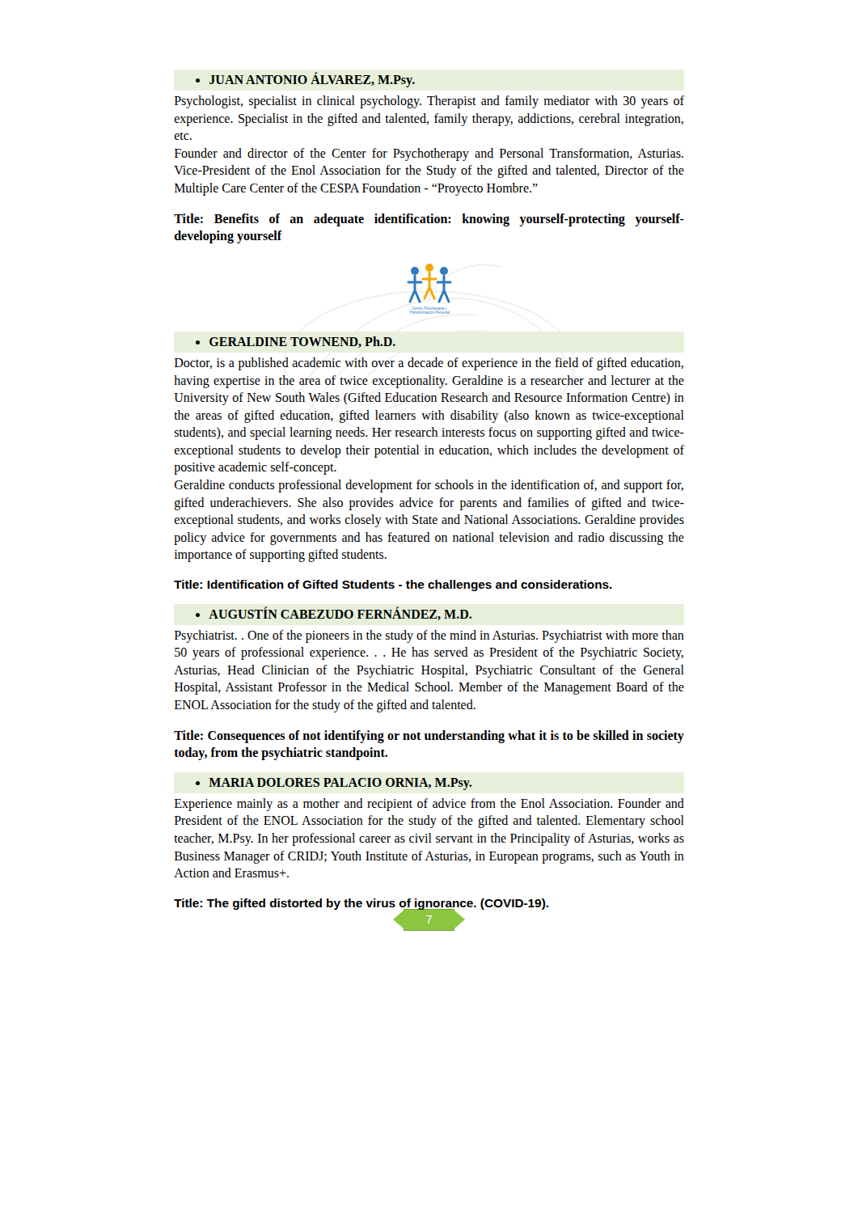JUAN ANTONIO ÁLVAREZ, M.Psy.
Psychologist, specialist in clinical psychology. Therapist and family mediator with 30 years of experience. Specialist in the gifted and talented, family therapy, addictions, cerebral integration, etc.
Founder and director of the Center for Psychotherapy and Personal Transformation, Asturias. Vice-President of the Enol Association for the Study of the gifted and talented, Director of the Multiple Care Center of the CESPA Foundation - “Proyecto Hombre.”
Title: Benefits of an adequate identification: knowing yourself-protecting yourself-developing yourself
Centro Psicoterapia y Transformación Personal
GERALDINE TOWNEND, Ph.D.
Doctor, is a published academic with over a decade of experience in the field of gifted education, having expertise in the area of twice exceptionality. Geraldine is a researcher and lecturer at the University of New South Wales (Gifted Education Research and Resource Information Centre) in the areas of gifted education, gifted learners with disability (also known as twice-exceptional students), and special learning needs. Her research interests focus on supporting gifted and twice-exceptional students to develop their potential in education, which includes the development of positive academic self-concept.
Geraldine conducts professional development for schools in the identification of, and support for, gifted underachievers. She also provides advice for parents and families of gifted and twice-exceptional students, and works closely with State and National Associations. Geraldine provides policy advice for governments and has featured on national television and radio discussing the importance of supporting gifted students.
Title: Identification of Gifted Students - the challenges and considerations.
AUGUSTÍN CABEZUDO FERNÁNDEZ, M.D.
Psychiatrist. . One of the pioneers in the study of the mind in Asturias. Psychiatrist with more than 50 years of professional experience. . . He has served as President of the Psychiatric Society, Asturias, Head Clinician of the Psychiatric Hospital, Psychiatric Consultant of the General Hospital, Assistant Professor in the Medical School. Member of the Management Board of the ENOL Association for the study of the gifted and talented.
Title: Consequences of not identifying or not understanding what it is to be skilled in society today, from the psychiatric standpoint.
MARIA DOLORES PALACIO ORNIA, M.Psy.
Experience mainly as a mother and recipient of advice from the Enol Association. Founder and President of the ENOL Association for the study of the gifted and talented. Elementary school teacher, M.Psy. In her professional career as civil servant in the Principality of Asturias, works as Business Manager of CRIDJ; Youth Institute of Asturias, in European programs, such as Youth in Action and Erasmus+.
Title: The gifted distorted by the virus of ignorance. (COVID-19).
7